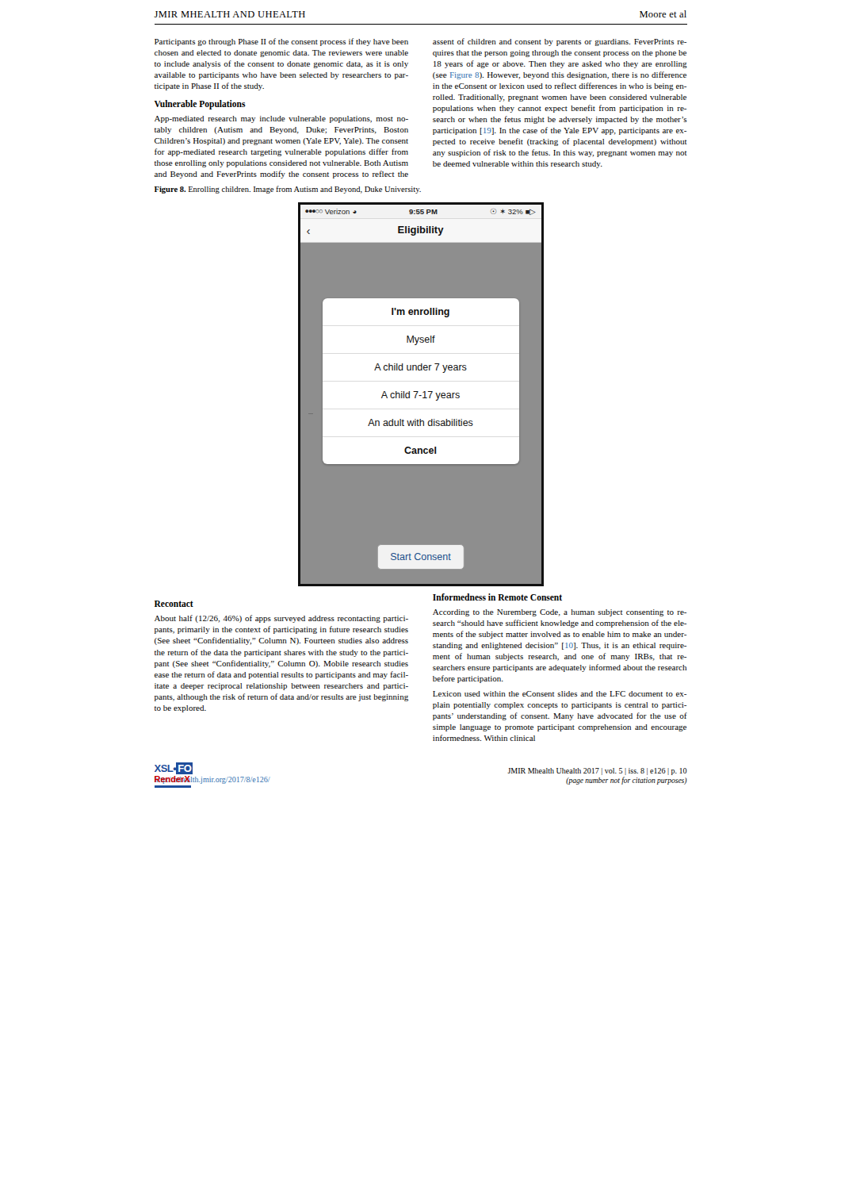JMIR MHEALTH AND UHEALTH
Moore et al
Participants go through Phase II of the consent process if they have been chosen and elected to donate genomic data. The reviewers were unable to include analysis of the consent to donate genomic data, as it is only available to participants who have been selected by researchers to participate in Phase II of the study.
Vulnerable Populations
App-mediated research may include vulnerable populations, most notably children (Autism and Beyond, Duke; FeverPrints, Boston Children’s Hospital) and pregnant women (Yale EPV, Yale). The consent for app-mediated research targeting vulnerable populations differ from those enrolling only populations considered not vulnerable. Both Autism and Beyond and FeverPrints modify the consent process to reflect the assent of children and consent by parents or guardians. FeverPrints requires that the person going through the consent process on the phone be 18 years of age or above. Then they are asked who they are enrolling (see Figure 8). However, beyond this designation, there is no difference in the eConsent or lexicon used to reflect differences in who is being enrolled. Traditionally, pregnant women have been considered vulnerable populations when they cannot expect benefit from participation in research or when the fetus might be adversely impacted by the mother’s participation [19]. In the case of the Yale EPV app, participants are expected to receive benefit (tracking of placental development) without any suspicion of risk to the fetus. In this way, pregnant women may not be deemed vulnerable within this research study.
Figure 8. Enrolling children. Image from Autism and Beyond, Duke University.
●●●○○ Verizon ◕
9:55 PM
☉ ✶ 32% ■▷
‹
Eligibility
I'm enrolling
Myself
A child under 7 years
A child 7-17 years
An adult with disabilities
Cancel
Start Consent
Recontact
About half (12/26, 46%) of apps surveyed address recontacting participants, primarily in the context of participating in future research studies (See sheet “Confidentiality,” Column N). Fourteen studies also address the return of the data the participant shares with the study to the participant (See sheet “Confidentiality,” Column O). Mobile research studies ease the return of data and potential results to participants and may facilitate a deeper reciprocal relationship between researchers and participants, although the risk of return of data and/or results are just beginning to be explored.
Informedness in Remote Consent
According to the Nuremberg Code, a human subject consenting to research “should have sufficient knowledge and comprehension of the elements of the subject matter involved as to enable him to make an understanding and enlightened decision” [10]. Thus, it is an ethical requirement of human subjects research, and one of many IRBs, that researchers ensure participants are adequately informed about the research before participation.
Lexicon used within the eConsent slides and the LFC document to explain potentially complex concepts to participants is central to participants’ understanding of consent. Many have advocated for the use of simple language to promote participant comprehension and encourage informedness. Within clinical
http://mhealth.jmir.org/2017/8/e126/
JMIR Mhealth Uhealth 2017 | vol. 5 | iss. 8 | e126 | p. 10
(page number not for citation purposes)
XSL•FO
RenderX